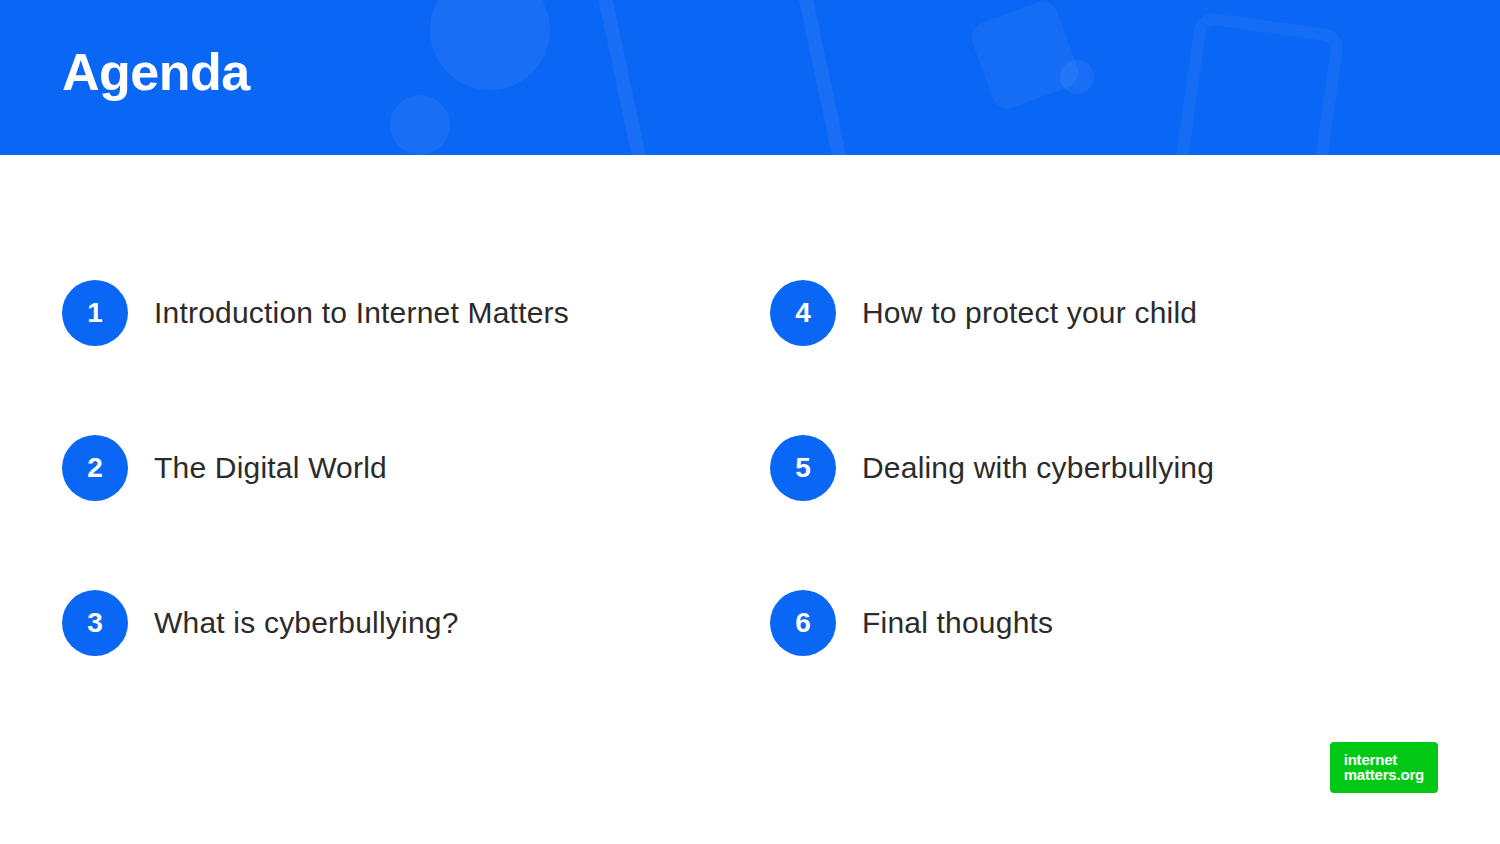Agenda
1
Introduction to Internet Matters
4
How to protect your child
2
The Digital World
5
Dealing with cyberbullying
3
What is cyberbullying?
6
Final thoughts
internet
matters.org